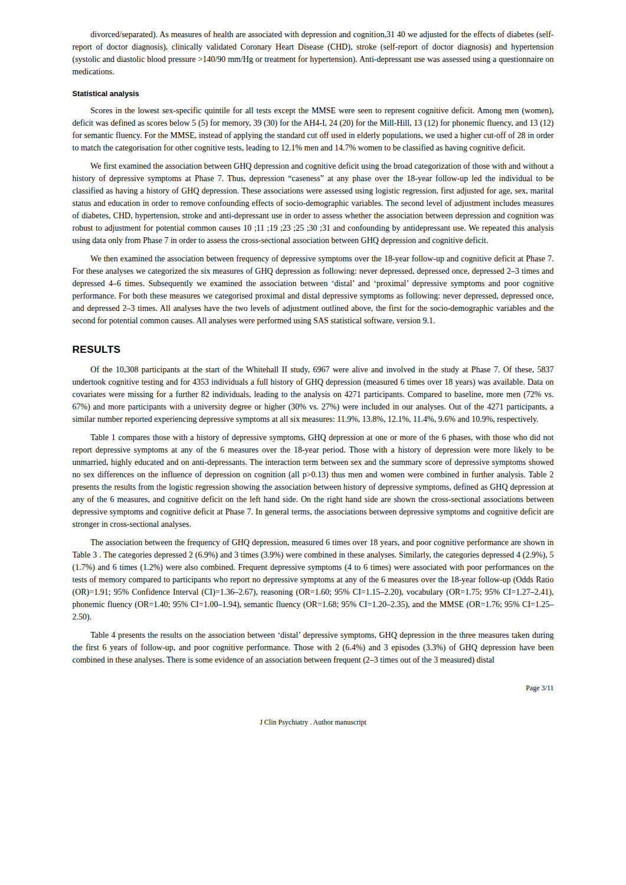divorced/separated). As measures of health are associated with depression and cognition,31 40 we adjusted for the effects of diabetes (self-report of doctor diagnosis), clinically validated Coronary Heart Disease (CHD), stroke (self-report of doctor diagnosis) and hypertension (systolic and diastolic blood pressure >140/90 mm/Hg or treatment for hypertension). Anti-depressant use was assessed using a questionnaire on medications.
Statistical analysis
Scores in the lowest sex-specific quintile for all tests except the MMSE were seen to represent cognitive deficit. Among men (women), deficit was defined as scores below 5 (5) for memory, 39 (30) for the AH4-I, 24 (20) for the Mill-Hill, 13 (12) for phonemic fluency, and 13 (12) for semantic fluency. For the MMSE, instead of applying the standard cut off used in elderly populations, we used a higher cut-off of 28 in order to match the categorisation for other cognitive tests, leading to 12.1% men and 14.7% women to be classified as having cognitive deficit.
We first examined the association between GHQ depression and cognitive deficit using the broad categorization of those with and without a history of depressive symptoms at Phase 7. Thus, depression “caseness” at any phase over the 18-year follow-up led the individual to be classified as having a history of GHQ depression. These associations were assessed using logistic regression, first adjusted for age, sex, marital status and education in order to remove confounding effects of socio-demographic variables. The second level of adjustment includes measures of diabetes, CHD, hypertension, stroke and anti-depressant use in order to assess whether the association between depression and cognition was robust to adjustment for potential common causes 10 ;11 ;19 ;23 ;25 ;30 ;31 and confounding by antidepressant use. We repeated this analysis using data only from Phase 7 in order to assess the cross-sectional association between GHQ depression and cognitive deficit.
We then examined the association between frequency of depressive symptoms over the 18-year follow-up and cognitive deficit at Phase 7. For these analyses we categorized the six measures of GHQ depression as following: never depressed, depressed once, depressed 2–3 times and depressed 4–6 times. Subsequently we examined the association between ‘distal’ and ‘proximal’ depressive symptoms and poor cognitive performance. For both these measures we categorised proximal and distal depressive symptoms as following: never depressed, depressed once, and depressed 2–3 times. All analyses have the two levels of adjustment outlined above, the first for the socio-demographic variables and the second for potential common causes. All analyses were performed using SAS statistical software, version 9.1.
RESULTS
Of the 10,308 participants at the start of the Whitehall II study, 6967 were alive and involved in the study at Phase 7. Of these, 5837 undertook cognitive testing and for 4353 individuals a full history of GHQ depression (measured 6 times over 18 years) was available. Data on covariates were missing for a further 82 individuals, leading to the analysis on 4271 participants. Compared to baseline, more men (72% vs. 67%) and more participants with a university degree or higher (30% vs. 27%) were included in our analyses. Out of the 4271 participants, a similar number reported experiencing depressive symptoms at all six measures: 11.9%, 13.8%, 12.1%, 11.4%, 9.6% and 10.9%, respectively.
Table 1 compares those with a history of depressive symptoms, GHQ depression at one or more of the 6 phases, with those who did not report depressive symptoms at any of the 6 measures over the 18-year period. Those with a history of depression were more likely to be unmarried, highly educated and on anti-depressants. The interaction term between sex and the summary score of depressive symptoms showed no sex differences on the influence of depression on cognition (all p>0.13) thus men and women were combined in further analysis. Table 2 presents the results from the logistic regression showing the association between history of depressive symptoms, defined as GHQ depression at any of the 6 measures, and cognitive deficit on the left hand side. On the right hand side are shown the cross-sectional associations between depressive symptoms and cognitive deficit at Phase 7. In general terms, the associations between depressive symptoms and cognitive deficit are stronger in cross-sectional analyses.
The association between the frequency of GHQ depression, measured 6 times over 18 years, and poor cognitive performance are shown in Table 3 . The categories depressed 2 (6.9%) and 3 times (3.9%) were combined in these analyses. Similarly, the categories depressed 4 (2.9%), 5 (1.7%) and 6 times (1.2%) were also combined. Frequent depressive symptoms (4 to 6 times) were associated with poor performances on the tests of memory compared to participants who report no depressive symptoms at any of the 6 measures over the 18-year follow-up (Odds Ratio (OR)=1.91; 95% Confidence Interval (CI)=1.36–2.67), reasoning (OR=1.60; 95% CI=1.15–2.20), vocabulary (OR=1.75; 95% CI=1.27–2.41), phonemic fluency (OR=1.40; 95% CI=1.00–1.94), semantic fluency (OR=1.68; 95% CI=1.20–2.35), and the MMSE (OR=1.76; 95% CI=1.25–2.50).
Table 4 presents the results on the association between ‘distal’ depressive symptoms, GHQ depression in the three measures taken during the first 6 years of follow-up, and poor cognitive performance. Those with 2 (6.4%) and 3 episodes (3.3%) of GHQ depression have been combined in these analyses. There is some evidence of an association between frequent (2–3 times out of the 3 measured) distal
Page 3/11
J Clin Psychiatry . Author manuscript